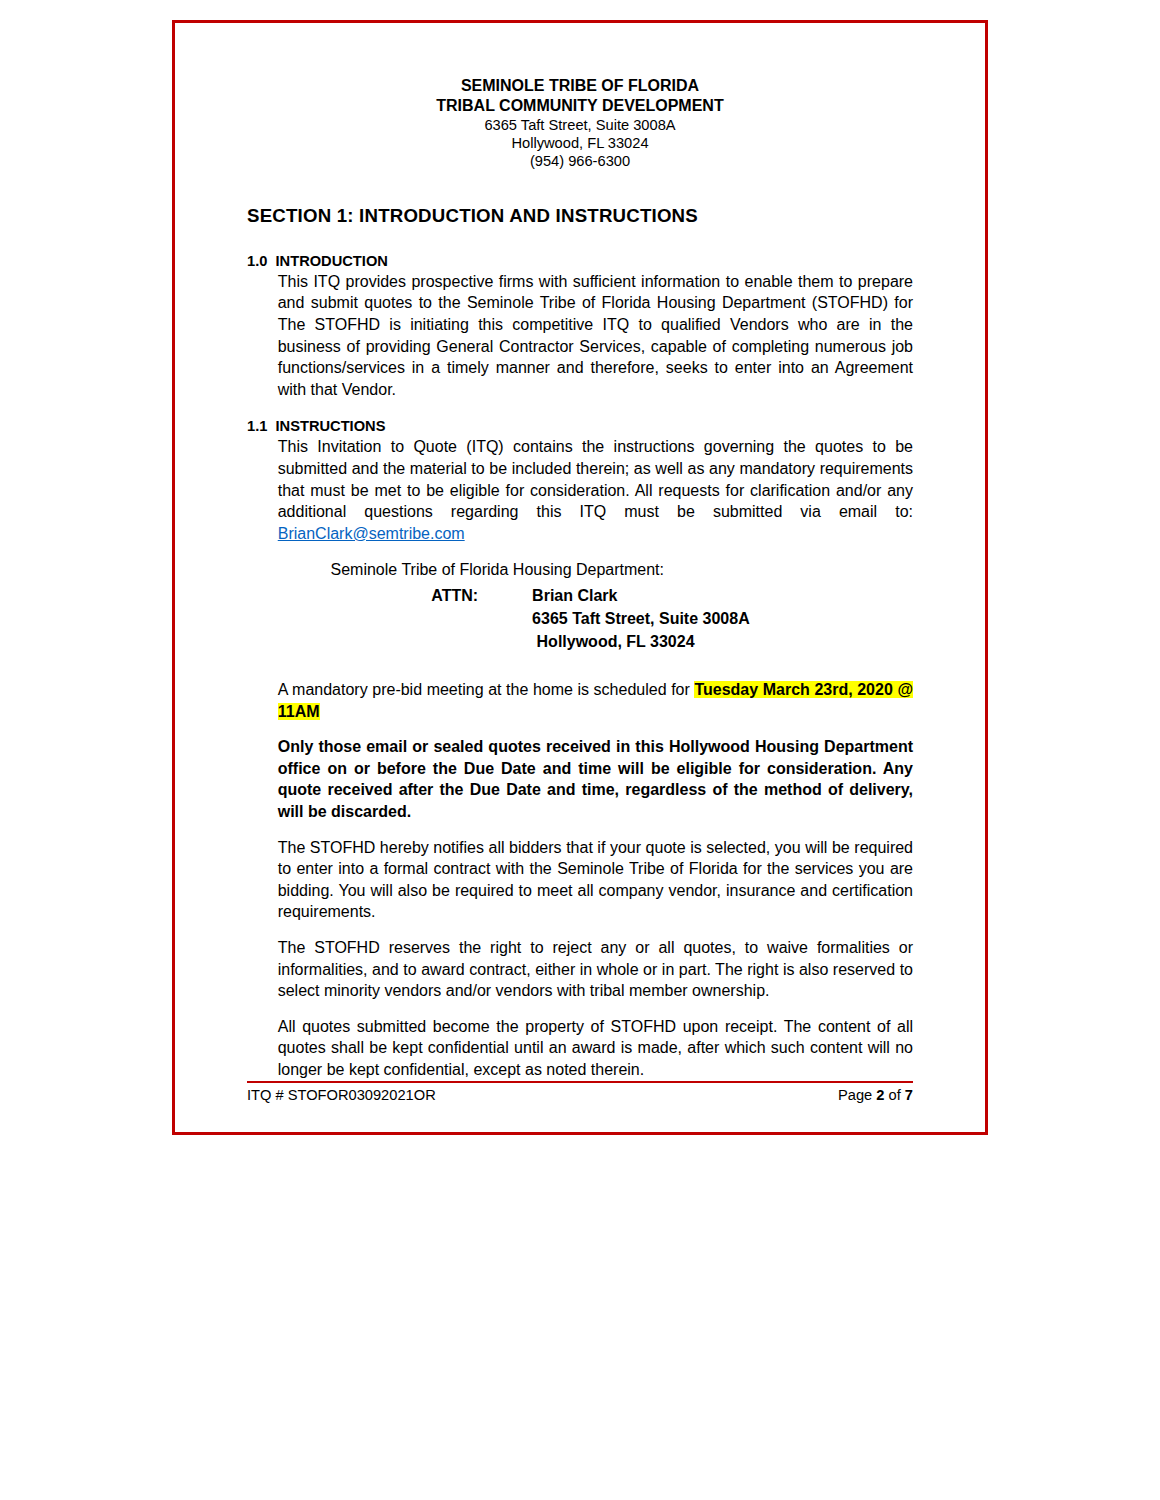SEMINOLE TRIBE OF FLORIDA
TRIBAL COMMUNITY DEVELOPMENT
6365 Taft Street, Suite 3008A
Hollywood, FL 33024
(954) 966-6300
SECTION 1: INTRODUCTION AND INSTRUCTIONS
1.0 INTRODUCTION
This ITQ provides prospective firms with sufficient information to enable them to prepare and submit quotes to the Seminole Tribe of Florida Housing Department (STOFHD) for The STOFHD is initiating this competitive ITQ to qualified Vendors who are in the business of providing General Contractor Services, capable of completing numerous job functions/services in a timely manner and therefore, seeks to enter into an Agreement with that Vendor.
1.1 INSTRUCTIONS
This Invitation to Quote (ITQ) contains the instructions governing the quotes to be submitted and the material to be included therein; as well as any mandatory requirements that must be met to be eligible for consideration. All requests for clarification and/or any additional questions regarding this ITQ must be submitted via email to: BrianClark@semtribe.com
Seminole Tribe of Florida Housing Department:
ATTN: Brian Clark
6365 Taft Street, Suite 3008A
Hollywood, FL 33024
A mandatory pre-bid meeting at the home is scheduled for Tuesday March 23rd, 2020 @ 11AM
Only those email or sealed quotes received in this Hollywood Housing Department office on or before the Due Date and time will be eligible for consideration. Any quote received after the Due Date and time, regardless of the method of delivery, will be discarded.
The STOFHD hereby notifies all bidders that if your quote is selected, you will be required to enter into a formal contract with the Seminole Tribe of Florida for the services you are bidding. You will also be required to meet all company vendor, insurance and certification requirements.
The STOFHD reserves the right to reject any or all quotes, to waive formalities or informalities, and to award contract, either in whole or in part. The right is also reserved to select minority vendors and/or vendors with tribal member ownership.
All quotes submitted become the property of STOFHD upon receipt. The content of all quotes shall be kept confidential until an award is made, after which such content will no longer be kept confidential, except as noted therein.
ITQ # STOFOR03092021OR
Page 2 of 7